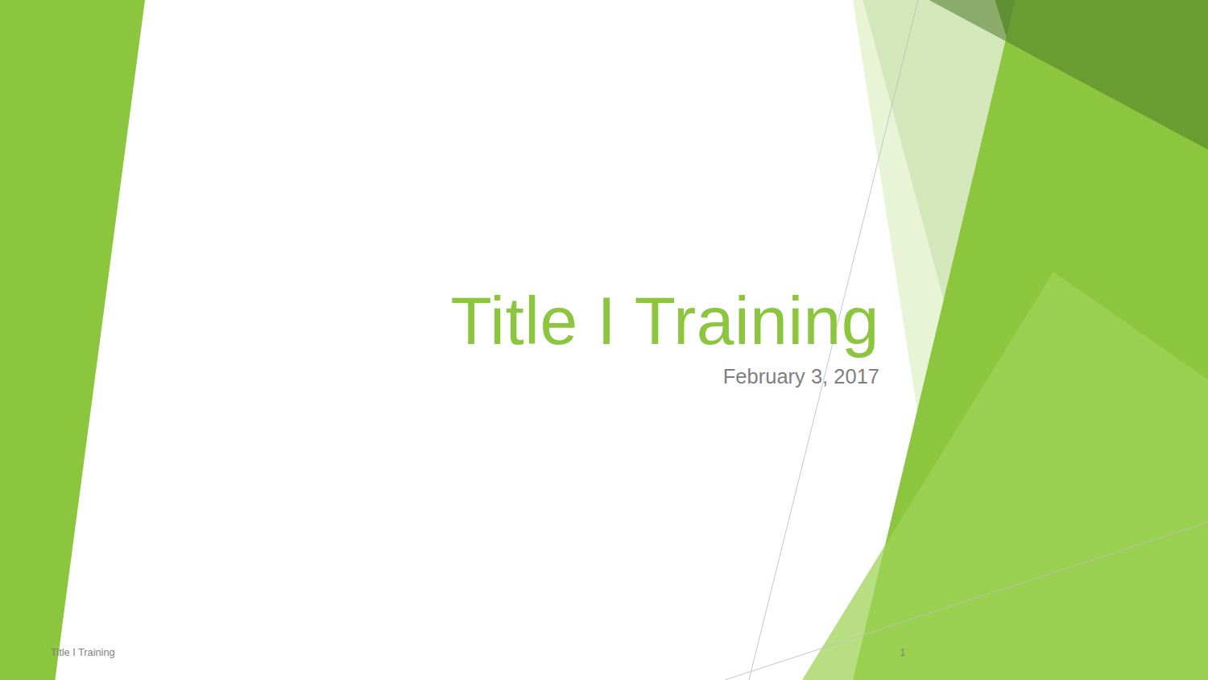Title I Training
February 3, 2017
Title I Training
1